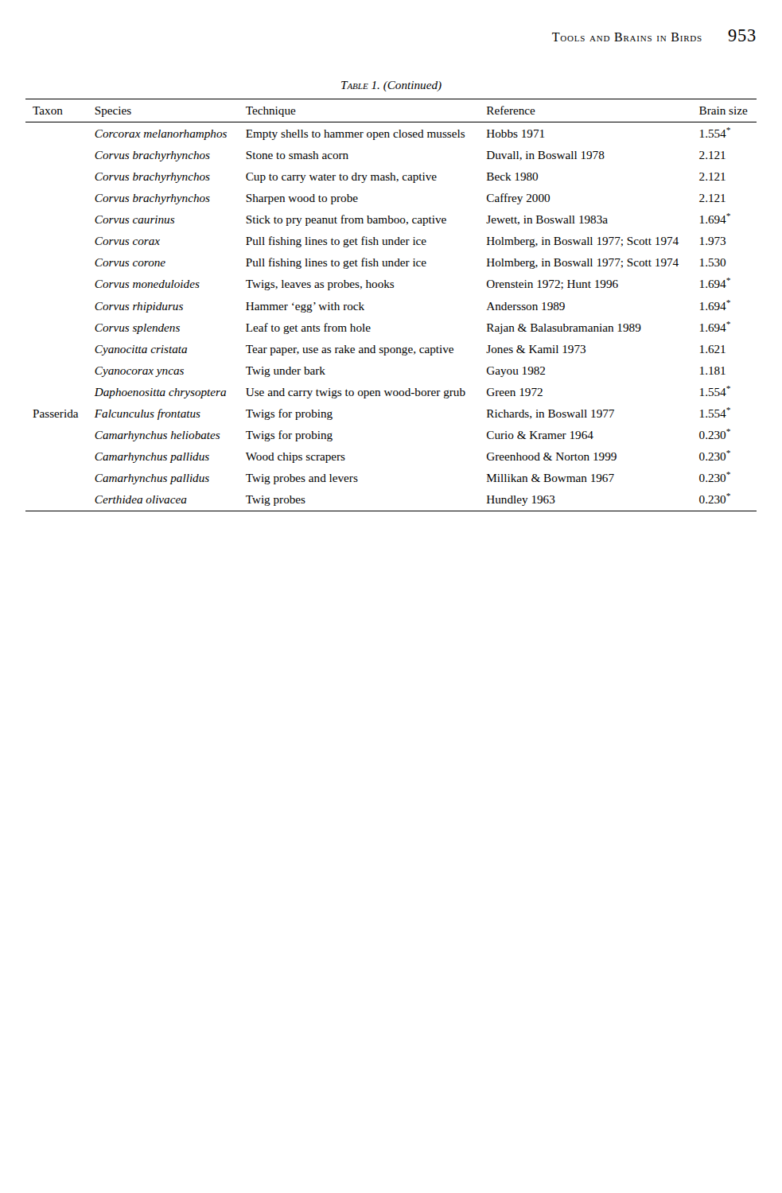Tools and Brains in Birds 953
T able 1. ( Continued )
| Taxon | Species | Technique | Reference | Brain size |
| --- | --- | --- | --- | --- |
| | Corcorax melanorhamphos | Empty shells to hammer open closed mussels | Hobbs 1971 | 1.554 * |
| | Corvus brachyrhynchos | Stone to smash acorn | Duvall, in Boswall 1978 | 2.121 |
| | Corvus brachyrhynchos | Cup to carry water to dry mash, captive | Beck 1980 | 2.121 |
| | Corvus brachyrhynchos | Sharpen wood to probe | Caffrey 2000 | 2.121 |
| | Corvus caurinus | Stick to pry peanut from bamboo, captive | Jewett, in Boswall 1983a | 1.694 * |
| | Corvus corax | Pull fishing lines to get fish under ice | Holmberg, in Boswall 1977; Scott 1974 | 1.973 |
| | Corvus corone | Pull fishing lines to get fish under ice | Holmberg, in Boswall 1977; Scott 1974 | 1.530 |
| | Corvus moneduloides | Twigs, leaves as probes, hooks | Orenstein 1972; Hunt 1996 | 1.694 * |
| | Corvus rhipidurus | Hammer ‘egg’ with rock | Andersson 1989 | 1.694 * |
| | Corvus splendens | Leaf to get ants from hole | Rajan & Balasubramanian 1989 | 1.694 * |
| | Cyanocitta cristata | Tear paper, use as rake and sponge, captive | Jones & Kamil 1973 | 1.621 |
| | Cyanocorax yncas | Twig under bark | Gayou 1982 | 1.181 |
| | Daphoenositta chrysoptera | Use and carry twigs to open wood-borer grub | Green 1972 | 1.554 * |
| Passerida | Falcunculus frontatus | Twigs for probing | Richards, in Boswall 1977 | 1.554 * |
| | Camarhynchus heliobates | Twigs for probing | Curio & Kramer 1964 | 0.230 * |
| | Camarhynchus pallidus | Wood chips scrapers | Greenhood & Norton 1999 | 0.230 * |
| | Camarhynchus pallidus | Twig probes and levers | Millikan & Bowman 1967 | 0.230 * |
| | Certhidea olivacea | Twig probes | Hundley 1963 | 0.230 * |